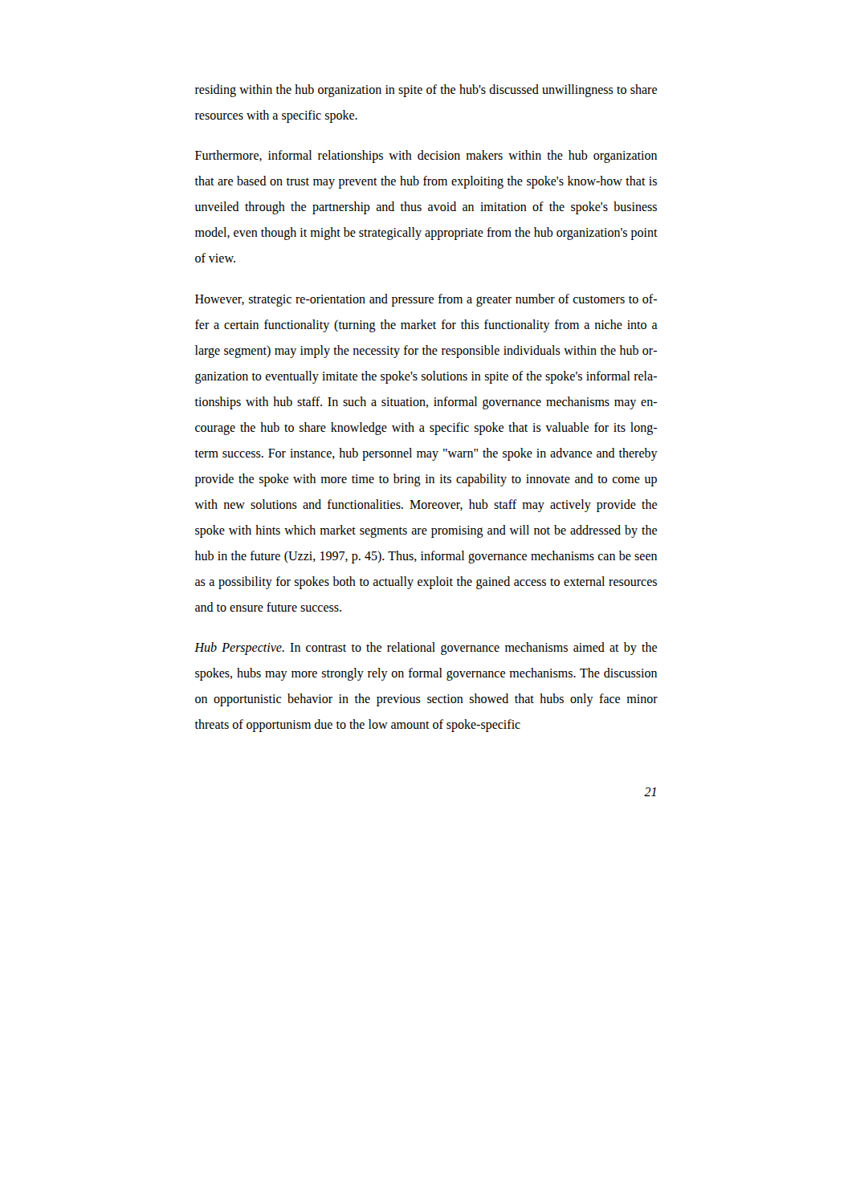residing within the hub organization in spite of the hub's discussed unwillingness to share resources with a specific spoke.
Furthermore, informal relationships with decision makers within the hub organization that are based on trust may prevent the hub from exploiting the spoke's know-how that is unveiled through the partnership and thus avoid an imitation of the spoke's business model, even though it might be strategically appropriate from the hub organization's point of view.
However, strategic re-orientation and pressure from a greater number of customers to offer a certain functionality (turning the market for this functionality from a niche into a large segment) may imply the necessity for the responsible individuals within the hub organization to eventually imitate the spoke's solutions in spite of the spoke's informal relationships with hub staff. In such a situation, informal governance mechanisms may encourage the hub to share knowledge with a specific spoke that is valuable for its long-term success. For instance, hub personnel may "warn" the spoke in advance and thereby provide the spoke with more time to bring in its capability to innovate and to come up with new solutions and functionalities. Moreover, hub staff may actively provide the spoke with hints which market segments are promising and will not be addressed by the hub in the future (Uzzi, 1997, p. 45). Thus, informal governance mechanisms can be seen as a possibility for spokes both to actually exploit the gained access to external resources and to ensure future success.
Hub Perspective. In contrast to the relational governance mechanisms aimed at by the spokes, hubs may more strongly rely on formal governance mechanisms. The discussion on opportunistic behavior in the previous section showed that hubs only face minor threats of opportunism due to the low amount of spoke-specific
21